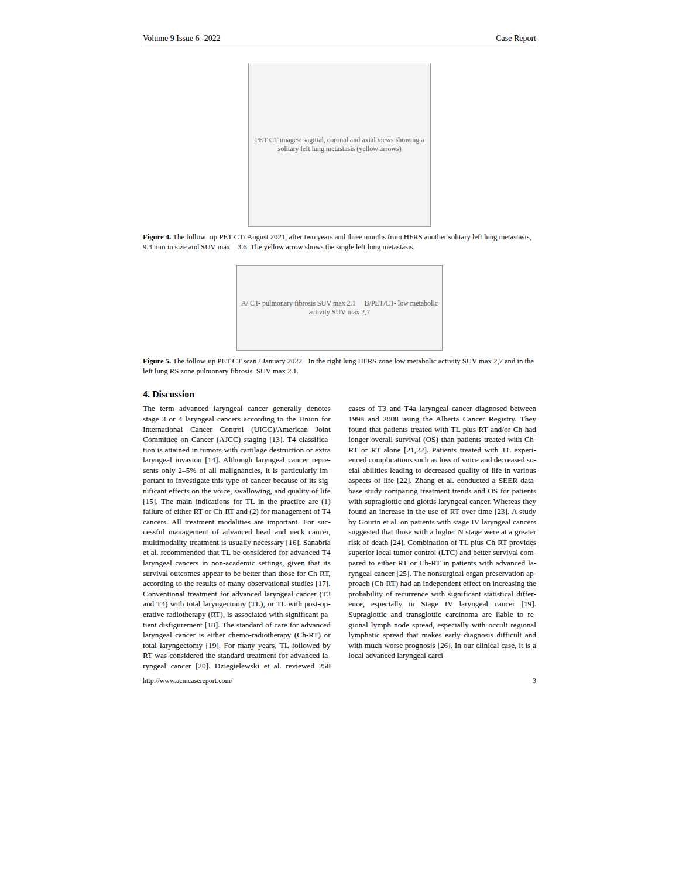Volume 9 Issue 6 -2022
Case Report
PET-CT images: sagittal, coronal and axial views showing a solitary left lung metastasis (yellow arrows)
Figure 4. The follow -up PET-CT/ August 2021, after two years and three months from HFRS another solitary left lung metastasis, 9.3 mm in size and SUV max – 3.6. The yellow arrow shows the single left lung metastasis.
A/ CT- pulmonary fibrosis SUV max 2.1 B/PET/CT- low metabolic activity SUV max 2,7
Figure 5. The follow-up PET-CT scan / January 2022- In the right lung HFRS zone low metabolic activity SUV max 2,7 and in the left lung RS zone pulmonary fibrosis SUV max 2.1.
4. Discussion
The term advanced laryngeal cancer generally denotes stage 3 or 4 laryngeal cancers according to the Union for International Cancer Control (UICC)/American Joint Committee on Cancer (AJCC) staging [13]. T4 classification is attained in tumors with cartilage destruction or extra laryngeal invasion [14]. Although laryngeal cancer represents only 2–5% of all malignancies, it is particularly important to investigate this type of cancer because of its significant effects on the voice, swallowing, and quality of life [15]. The main indications for TL in the practice are (1) failure of either RT or Ch-RT and (2) for management of T4 cancers. All treatment modalities are important. For successful management of advanced head and neck cancer, multimodality treatment is usually necessary [16]. Sanabria et al. recommended that TL be considered for advanced T4 laryngeal cancers in non-academic settings, given that its survival outcomes appear to be better than those for Ch-RT, according to the results of many observational studies [17]. Conventional treatment for advanced laryngeal cancer (T3 and T4) with total laryngectomy (TL), or TL with post-operative radiotherapy (RT), is associated with significant patient disfigurement [18]. The standard of care for advanced laryngeal cancer is either chemo-radiotherapy (Ch-RT) or total laryngectomy [19]. For many years, TL followed by RT was considered the standard treatment for advanced laryngeal cancer [20]. Dziegielewski et al. reviewed 258 cases of T3 and T4a laryngeal cancer diagnosed between 1998 and 2008 using the Alberta Cancer Registry. They found that patients treated with TL plus RT and/or Ch had longer overall survival (OS) than patients treated with Ch-RT or RT alone [21,22]. Patients treated with TL experienced complications such as loss of voice and decreased social abilities leading to decreased quality of life in various aspects of life [22]. Zhang et al. conducted a SEER database study comparing treatment trends and OS for patients with supraglottic and glottis laryngeal cancer. Whereas they found an increase in the use of RT over time [23]. A study by Gourin et al. on patients with stage IV laryngeal cancers suggested that those with a higher N stage were at a greater risk of death [24]. Combination of TL plus Ch-RT provides superior local tumor control (LTC) and better survival compared to either RT or Ch-RT in patients with advanced laryngeal cancer [25]. The nonsurgical organ preservation approach (Ch-RT) had an independent effect on increasing the probability of recurrence with significant statistical difference, especially in Stage IV laryngeal cancer [19]. Supraglottic and transglottic carcinoma are liable to regional lymph node spread, especially with occult regional lymphatic spread that makes early diagnosis difficult and with much worse prognosis [26]. In our clinical case, it is a local advanced laryngeal carci-
http://www.acmcasereport.com/
3